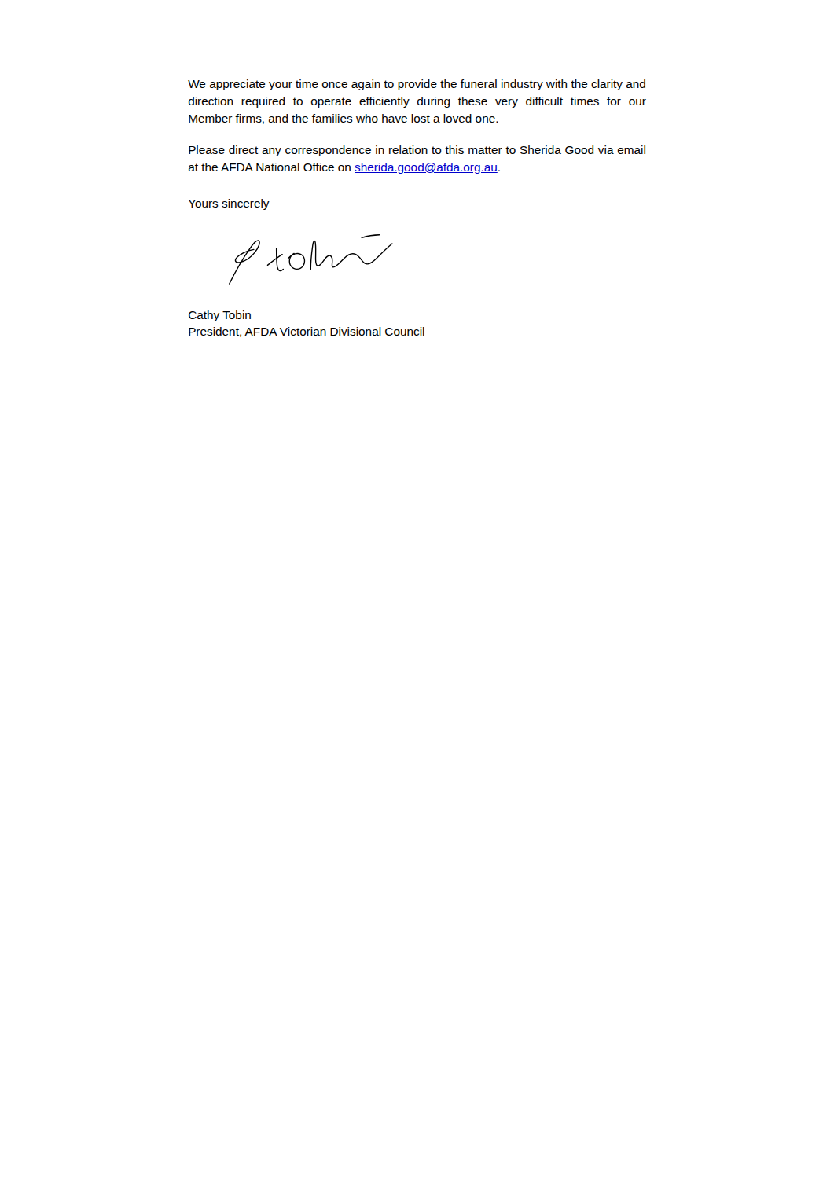We appreciate your time once again to provide the funeral industry with the clarity and direction required to operate efficiently during these very difficult times for our Member firms, and the families who have lost a loved one.
Please direct any correspondence in relation to this matter to Sherida Good via email at the AFDA National Office on sherida.good@afda.org.au.
Yours sincerely
Cathy Tobin
President, AFDA Victorian Divisional Council